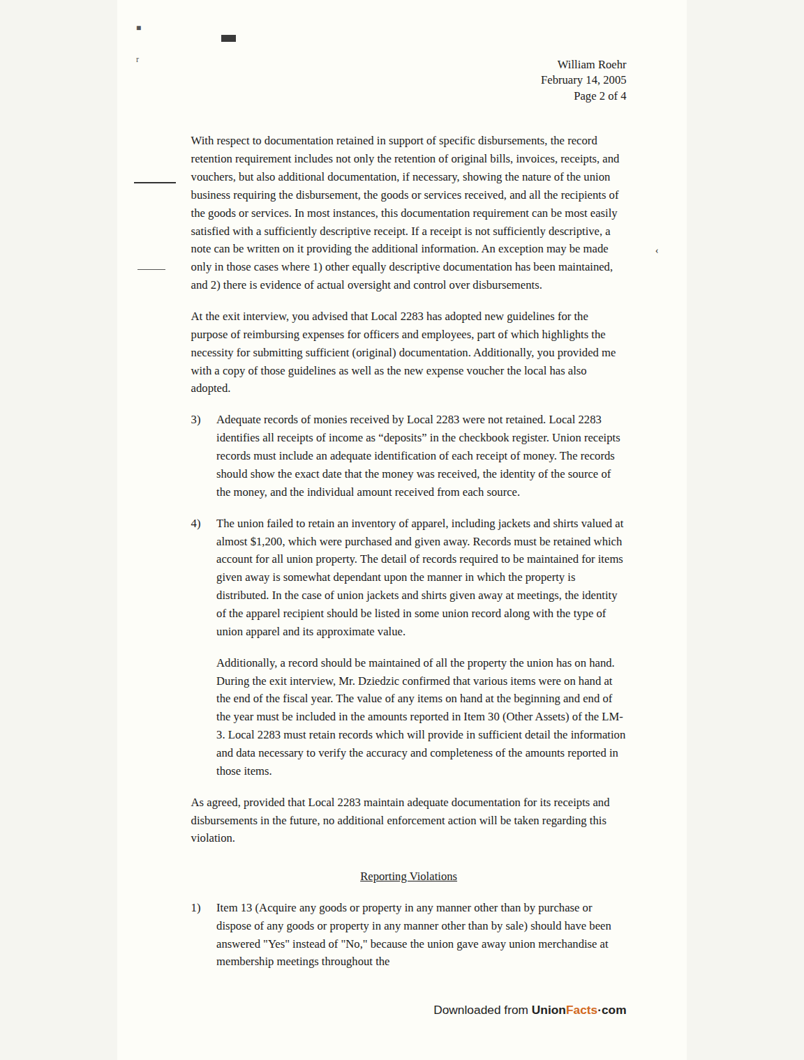■
 
r
‹
William Roehr
February 14, 2005
Page 2 of 4
With respect to documentation retained in support of specific disbursements, the record retention requirement includes not only the retention of original bills, invoices, receipts, and vouchers, but also additional documentation, if necessary, showing the nature of the union business requiring the disbursement, the goods or services received, and all the recipients of the goods or services. In most instances, this documentation requirement can be most easily satisfied with a sufficiently descriptive receipt. If a receipt is not sufficiently descriptive, a note can be written on it providing the additional information. An exception may be made only in those cases where 1) other equally descriptive documentation has been maintained, and 2) there is evidence of actual oversight and control over disbursements.
At the exit interview, you advised that Local 2283 has adopted new guidelines for the purpose of reimbursing expenses for officers and employees, part of which highlights the necessity for submitting sufficient (original) documentation. Additionally, you provided me with a copy of those guidelines as well as the new expense voucher the local has also adopted.
3) Adequate records of monies received by Local 2283 were not retained. Local 2283 identifies all receipts of income as “deposits” in the checkbook register. Union receipts records must include an adequate identification of each receipt of money. The records should show the exact date that the money was received, the identity of the source of the money, and the individual amount received from each source.
4) The union failed to retain an inventory of apparel, including jackets and shirts valued at almost $1,200, which were purchased and given away. Records must be retained which account for all union property. The detail of records required to be maintained for items given away is somewhat dependant upon the manner in which the property is distributed. In the case of union jackets and shirts given away at meetings, the identity of the apparel recipient should be listed in some union record along with the type of union apparel and its approximate value.
Additionally, a record should be maintained of all the property the union has on hand. During the exit interview, Mr. Dziedzic confirmed that various items were on hand at the end of the fiscal year. The value of any items on hand at the beginning and end of the year must be included in the amounts reported in Item 30 (Other Assets) of the LM-3. Local 2283 must retain records which will provide in sufficient detail the information and data necessary to verify the accuracy and completeness of the amounts reported in those items.
As agreed, provided that Local 2283 maintain adequate documentation for its receipts and disbursements in the future, no additional enforcement action will be taken regarding this violation.
Reporting Violations
1) Item 13 (Acquire any goods or property in any manner other than by purchase or dispose of any goods or property in any manner other than by sale) should have been answered "Yes" instead of "No," because the union gave away union merchandise at membership meetings throughout the
Downloaded from UnionFacts·com